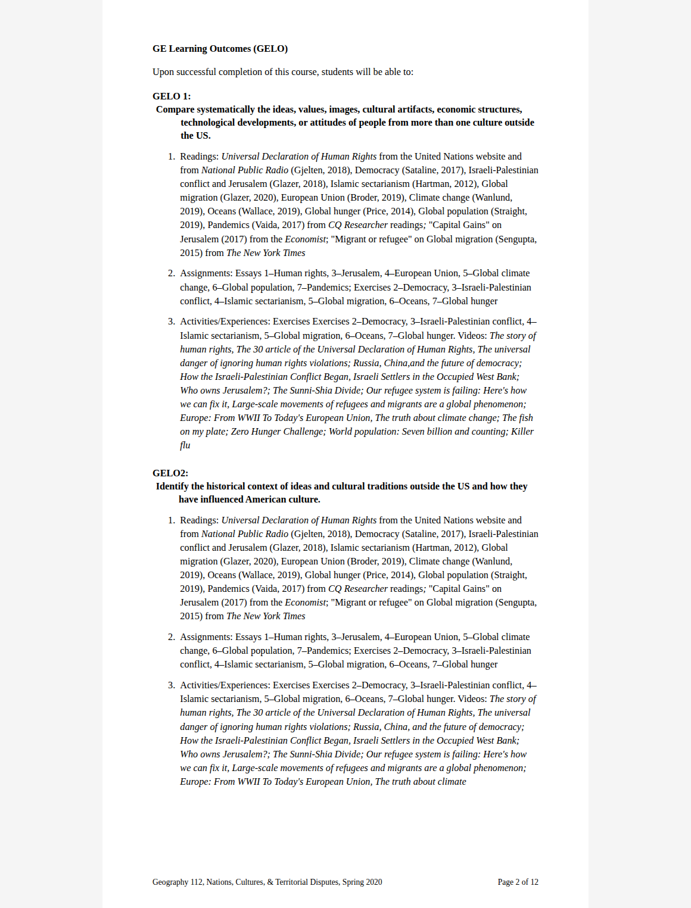GE Learning Outcomes (GELO)
Upon successful completion of this course, students will be able to:
GELO 1: Compare systematically the ideas, values, images, cultural artifacts, economic structures, technological developments, or attitudes of people from more than one culture outside the US.
Readings: Universal Declaration of Human Rights from the United Nations website and from National Public Radio (Gjelten, 2018), Democracy (Sataline, 2017), Israeli-Palestinian conflict and Jerusalem (Glazer, 2018), Islamic sectarianism (Hartman, 2012), Global migration (Glazer, 2020), European Union (Broder, 2019), Climate change (Wanlund, 2019), Oceans (Wallace, 2019), Global hunger (Price, 2014), Global population (Straight, 2019), Pandemics (Vaida, 2017) from CQ Researcher readings; "Capital Gains" on Jerusalem (2017) from the Economist; "Migrant or refugee" on Global migration (Sengupta, 2015) from The New York Times
Assignments: Essays 1–Human rights, 3–Jerusalem, 4–European Union, 5–Global climate change, 6–Global population, 7–Pandemics; Exercises 2–Democracy, 3–Israeli-Palestinian conflict, 4–Islamic sectarianism, 5–Global migration, 6–Oceans, 7–Global hunger
Activities/Experiences: Exercises Exercises 2–Democracy, 3–Israeli-Palestinian conflict, 4–Islamic sectarianism, 5–Global migration, 6–Oceans, 7–Global hunger. Videos: The story of human rights, The 30 article of the Universal Declaration of Human Rights, The universal danger of ignoring human rights violations; Russia, China,and the future of democracy; How the Israeli-Palestinian Conflict Began, Israeli Settlers in the Occupied West Bank; Who owns Jerusalem?; The Sunni-Shia Divide; Our refugee system is failing: Here's how we can fix it, Large-scale movements of refugees and migrants are a global phenomenon; Europe: From WWII To Today's European Union, The truth about climate change; The fish on my plate; Zero Hunger Challenge; World population: Seven billion and counting; Killer flu
GELO2: Identify the historical context of ideas and cultural traditions outside the US and how they have influenced American culture.
Readings: Universal Declaration of Human Rights from the United Nations website and from National Public Radio (Gjelten, 2018), Democracy (Sataline, 2017), Israeli-Palestinian conflict and Jerusalem (Glazer, 2018), Islamic sectarianism (Hartman, 2012), Global migration (Glazer, 2020), European Union (Broder, 2019), Climate change (Wanlund, 2019), Oceans (Wallace, 2019), Global hunger (Price, 2014), Global population (Straight, 2019), Pandemics (Vaida, 2017) from CQ Researcher readings; "Capital Gains" on Jerusalem (2017) from the Economist; "Migrant or refugee" on Global migration (Sengupta, 2015) from The New York Times
Assignments: Essays 1–Human rights, 3–Jerusalem, 4–European Union, 5–Global climate change, 6–Global population, 7–Pandemics; Exercises 2–Democracy, 3–Israeli-Palestinian conflict, 4–Islamic sectarianism, 5–Global migration, 6–Oceans, 7–Global hunger
Activities/Experiences: Exercises Exercises 2–Democracy, 3–Israeli-Palestinian conflict, 4–Islamic sectarianism, 5–Global migration, 6–Oceans, 7–Global hunger. Videos: The story of human rights, The 30 article of the Universal Declaration of Human Rights, The universal danger of ignoring human rights violations; Russia, China, and the future of democracy; How the Israeli-Palestinian Conflict Began, Israeli Settlers in the Occupied West Bank; Who owns Jerusalem?; The Sunni-Shia Divide; Our refugee system is failing: Here's how we can fix it, Large-scale movements of refugees and migrants are a global phenomenon; Europe: From WWII To Today's European Union, The truth about climate
Geography 112, Nations, Cultures, & Territorial Disputes, Spring 2020
Page 2 of 12